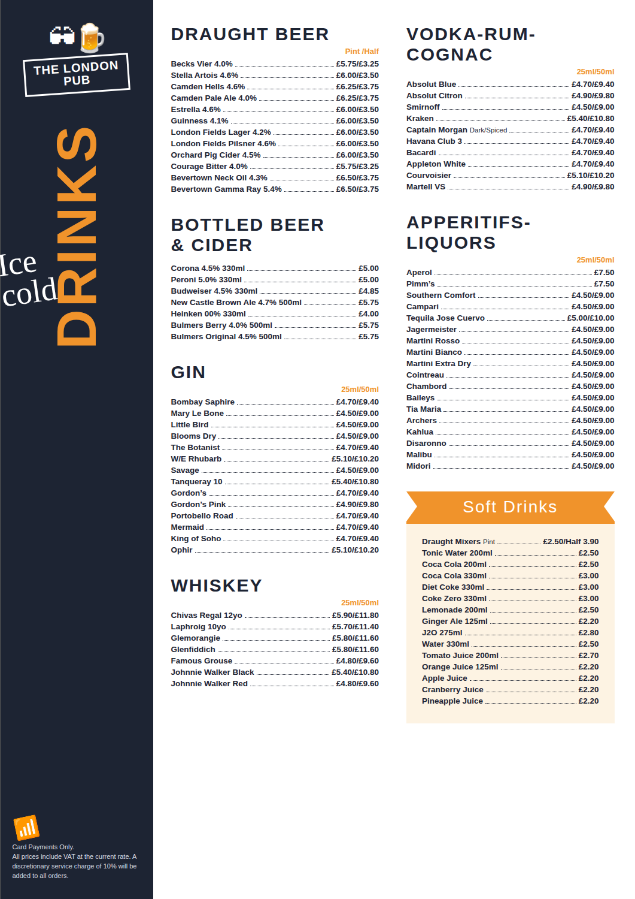🕶🍺
The London
Pub
Drinks
Ice
cold
📶 Card Payments Only.
All prices include VAT at the current rate. A discretionary service charge of 10% will be added to all orders.
Draught Beer
Pint /Half
Becks Vier 4.0% £5.75/£3.25
Stella Artois 4.6% £6.00/£3.50
Camden Hells 4.6% £6.25/£3.75
Camden Pale Ale 4.0% £6.25/£3.75
Estrella 4.6% £6.00/£3.50
Guinness 4.1% £6.00/£3.50
London Fields Lager 4.2% £6.00/£3.50
London Fields Pilsner 4.6% £6.00/£3.50
Orchard Pig Cider 4.5% £6.00/£3.50
Courage Bitter 4.0% £5.75/£3.25
Bevertown Neck Oil 4.3% £6.50/£3.75
Bevertown Gamma Ray 5.4% £6.50/£3.75
Bottled Beer
& Cider
Corona 4.5% 330ml £5.00
Peroni 5.0% 330ml £5.00
Budweiser 4.5% 330ml £4.85
New Castle Brown Ale 4.7% 500ml £5.75
Heinken 00% 330ml £4.00
Bulmers Berry 4.0% 500ml £5.75
Bulmers Original 4.5% 500ml £5.75
Gin
25ml/50ml
Bombay Saphire £4.70/£9.40
Mary Le Bone £4.50/£9.00
Little Bird £4.50/£9.00
Blooms Dry £4.50/£9.00
The Botanist £4.70/£9.40
W/E Rhubarb £5.10/£10.20
Savage £4.50/£9.00
Tanqueray 10 £5.40/£10.80
Gordon’s £4.70/£9.40
Gordon’s Pink £4.90/£9.80
Portobello Road £4.70/£9.40
Mermaid £4.70/£9.40
King of Soho £4.70/£9.40
Ophir £5.10/£10.20
Whiskey
25ml/50ml
Chivas Regal 12yo £5.90/£11.80
Laphroig 10yo £5.70/£11.40
Glemorangie £5.80/£11.60
Glenfiddich £5.80/£11.60
Famous Grouse £4.80/£9.60
Johnnie Walker Black £5.40/£10.80
Johnnie Walker Red £4.80/£9.60
Vodka-Rum-Cognac
25ml/50ml
Absolut Blue £4.70/£9.40
Absolut Citron £4.90/£9.80
Smirnoff £4.50/£9.00
Kraken £5.40/£10.80
Captain Morgan Dark/Spiced £4.70/£9.40
Havana Club 3 £4.70/£9.40
Bacardi £4.70/£9.40
Appleton White £4.70/£9.40
Courvoisier £5.10/£10.20
Martell VS £4.90/£9.80
Apperitifs-Liquors
25ml/50ml
Aperol £7.50
Pimm’s £7.50
Southern Comfort £4.50/£9.00
Campari £4.50/£9.00
Tequila Jose Cuervo £5.00/£10.00
Jagermeister £4.50/£9.00
Martini Rosso £4.50/£9.00
Martini Bianco £4.50/£9.00
Martini Extra Dry £4.50/£9.00
Cointreau £4.50/£9.00
Chambord £4.50/£9.00
Baileys £4.50/£9.00
Tia Maria £4.50/£9.00
Archers £4.50/£9.00
Kahlua £4.50/£9.00
Disaronno £4.50/£9.00
Malibu £4.50/£9.00
Midori £4.50/£9.00
Soft Drinks
Draught Mixers Pint £2.50/Half 3.90
Tonic Water 200ml £2.50
Coca Cola 200ml £2.50
Coca Cola 330ml £3.00
Diet Coke 330ml £3.00
Coke Zero 330ml £3.00
Lemonade 200ml £2.50
Ginger Ale 125ml £2.20
J2O 275ml £2.80
Water 330ml £2.50
Tomato Juice 200ml £2.70
Orange Juice 125ml £2.20
Apple Juice £2.20
Cranberry Juice £2.20
Pineapple Juice £2.20